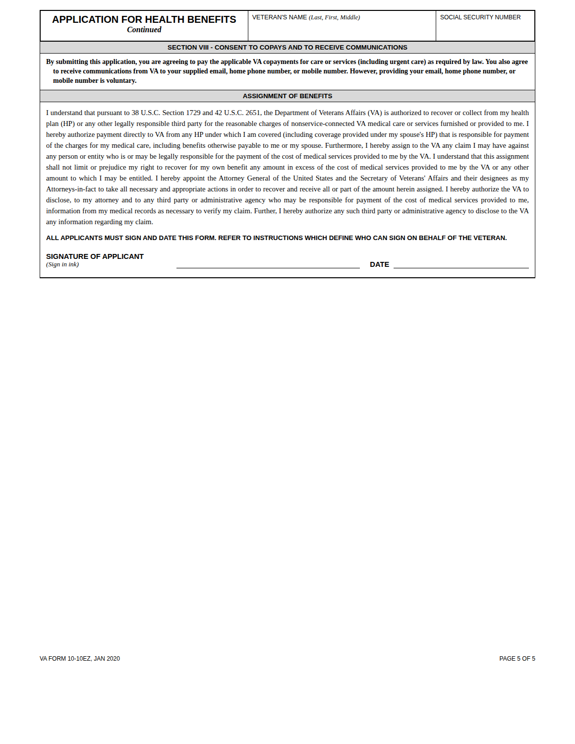| APPLICATION FOR HEALTH BENEFITS Continued | VETERAN'S NAME (Last, First, Middle) | SOCIAL SECURITY NUMBER |
SECTION VIII - CONSENT TO COPAYS AND TO RECEIVE COMMUNICATIONS
By submitting this application, you are agreeing to pay the applicable VA copayments for care or services (including urgent care) as required by law. You also agree to receive communications from VA to your supplied email, home phone number, or mobile number. However, providing your email, home phone number, or mobile number is voluntary.
ASSIGNMENT OF BENEFITS
I understand that pursuant to 38 U.S.C. Section 1729 and 42 U.S.C. 2651, the Department of Veterans Affairs (VA) is authorized to recover or collect from my health plan (HP) or any other legally responsible third party for the reasonable charges of nonservice-connected VA medical care or services furnished or provided to me. I hereby authorize payment directly to VA from any HP under which I am covered (including coverage provided under my spouse's HP) that is responsible for payment of the charges for my medical care, including benefits otherwise payable to me or my spouse. Furthermore, I hereby assign to the VA any claim I may have against any person or entity who is or may be legally responsible for the payment of the cost of medical services provided to me by the VA. I understand that this assignment shall not limit or prejudice my right to recover for my own benefit any amount in excess of the cost of medical services provided to me by the VA or any other amount to which I may be entitled. I hereby appoint the Attorney General of the United States and the Secretary of Veterans' Affairs and their designees as my Attorneys-in-fact to take all necessary and appropriate actions in order to recover and receive all or part of the amount herein assigned. I hereby authorize the VA to disclose, to my attorney and to any third party or administrative agency who may be responsible for payment of the cost of medical services provided to me, information from my medical records as necessary to verify my claim. Further, I hereby authorize any such third party or administrative agency to disclose to the VA any information regarding my claim.
ALL APPLICANTS MUST SIGN AND DATE THIS FORM. REFER TO INSTRUCTIONS WHICH DEFINE WHO CAN SIGN ON BEHALF OF THE VETERAN.
| SIGNATURE OF APPLICANT (Sign in ink) | | | | DATE | |
VA FORM 10-10EZ, JAN 2020
PAGE 5 OF 5